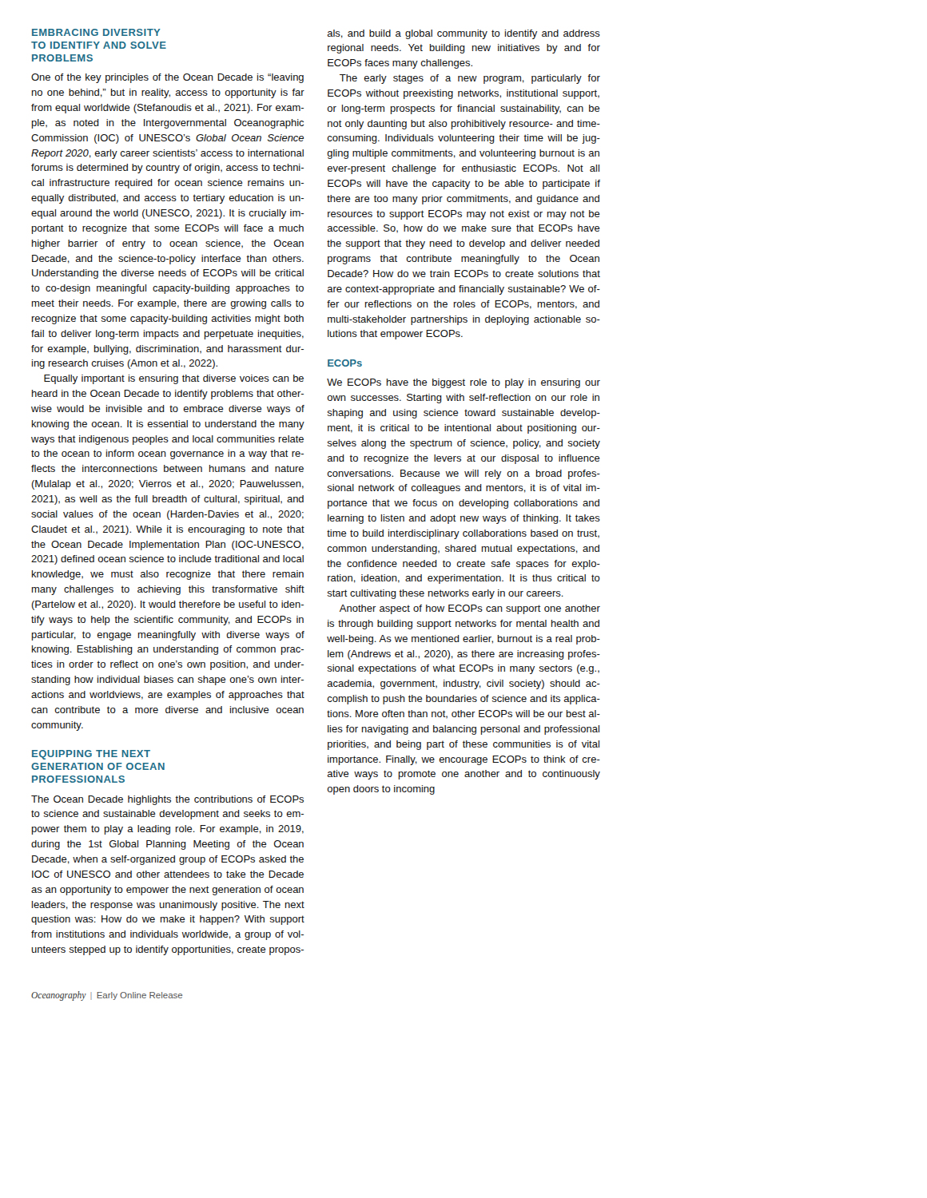Embracing Diversity
to Identify and Solve
Problems
One of the key principles of the Ocean Decade is “leaving no one behind,” but in reality, access to opportunity is far from equal worldwide (Stefanoudis et al., 2021). For example, as noted in the Intergovernmental Oceanographic Commission (IOC) of UNESCO’s Global Ocean Science Report 2020, early career scientists’ access to international forums is determined by country of origin, access to technical infrastructure required for ocean science remains unequally distributed, and access to tertiary education is unequal around the world (UNESCO, 2021). It is crucially important to recognize that some ECOPs will face a much higher barrier of entry to ocean science, the Ocean Decade, and the science-to-policy interface than others. Understanding the diverse needs of ECOPs will be critical to co-design meaningful capacity-building approaches to meet their needs. For example, there are growing calls to recognize that some capacity-building activities might both fail to deliver long-term impacts and perpetuate inequities, for example, bullying, discrimination, and harassment during research cruises (Amon et al., 2022).
Equally important is ensuring that diverse voices can be heard in the Ocean Decade to identify problems that otherwise would be invisible and to embrace diverse ways of knowing the ocean. It is essential to understand the many ways that indigenous peoples and local communities relate to the ocean to inform ocean governance in a way that reflects the interconnections between humans and nature (Mulalap et al., 2020; Vierros et al., 2020; Pauwelussen, 2021), as well as the full breadth of cultural, spiritual, and social values of the ocean (Harden-Davies et al., 2020; Claudet et al., 2021). While it is encouraging to note that the Ocean Decade Implementation Plan (IOC-UNESCO, 2021) defined ocean science to include traditional and local knowledge, we must also recognize that there remain many challenges to achieving this transformative shift (Partelow et al., 2020). It would therefore be useful to identify ways to help the scientific community, and ECOPs in particular, to engage meaningfully with diverse ways of knowing. Establishing an understanding of common practices in order to reflect on one’s own position, and understanding how individual biases can shape one’s own interactions and worldviews, are examples of approaches that can contribute to a more diverse and inclusive ocean community.
Equipping the Next
Generation of Ocean
Professionals
The Ocean Decade highlights the contributions of ECOPs to science and sustainable development and seeks to empower them to play a leading role. For example, in 2019, during the 1st Global Planning Meeting of the Ocean Decade, when a self-organized group of ECOPs asked the IOC of UNESCO and other attendees to take the Decade as an opportunity to empower the next generation of ocean leaders, the response was unanimously positive. The next question was: How do we make it happen? With support from institutions and individuals worldwide, a group of volunteers stepped up to identify opportunities, create proposals, and build a global community to identify and address regional needs. Yet building new initiatives by and for ECOPs faces many challenges.
The early stages of a new program, particularly for ECOPs without preexisting networks, institutional support, or long-term prospects for financial sustainability, can be not only daunting but also prohibitively resource- and time-consuming. Individuals volunteering their time will be juggling multiple commitments, and volunteering burnout is an ever-present challenge for enthusiastic ECOPs. Not all ECOPs will have the capacity to be able to participate if there are too many prior commitments, and guidance and resources to support ECOPs may not exist or may not be accessible. So, how do we make sure that ECOPs have the support that they need to develop and deliver needed programs that contribute meaningfully to the Ocean Decade? How do we train ECOPs to create solutions that are context-appropriate and financially sustainable? We offer our reflections on the roles of ECOPs, mentors, and multi-stakeholder partnerships in deploying actionable solutions that empower ECOPs.
ECOPs
We ECOPs have the biggest role to play in ensuring our own successes. Starting with self-reflection on our role in shaping and using science toward sustainable development, it is critical to be intentional about positioning ourselves along the spectrum of science, policy, and society and to recognize the levers at our disposal to influence conversations. Because we will rely on a broad professional network of colleagues and mentors, it is of vital importance that we focus on developing collaborations and learning to listen and adopt new ways of thinking. It takes time to build interdisciplinary collaborations based on trust, common understanding, shared mutual expectations, and the confidence needed to create safe spaces for exploration, ideation, and experimentation. It is thus critical to start cultivating these networks early in our careers.
Another aspect of how ECOPs can support one another is through building support networks for mental health and well-being. As we mentioned earlier, burnout is a real problem (Andrews et al., 2020), as there are increasing professional expectations of what ECOPs in many sectors (e.g., academia, government, industry, civil society) should accomplish to push the boundaries of science and its applications. More often than not, other ECOPs will be our best allies for navigating and balancing personal and professional priorities, and being part of these communities is of vital importance. Finally, we encourage ECOPs to think of creative ways to promote one another and to continuously open doors to incoming
Oceanography|Early Online Release